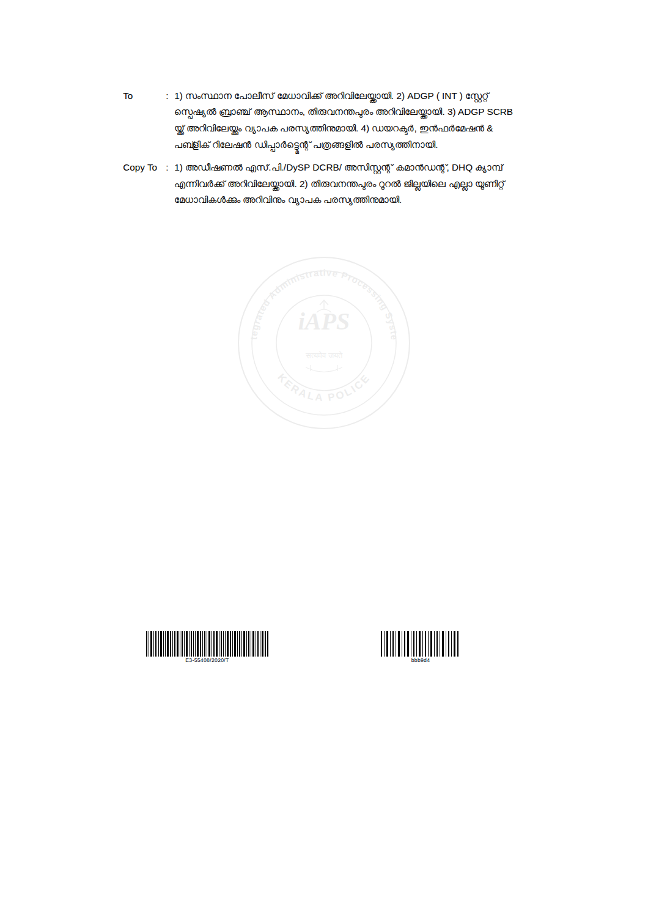Integrated Administrative Processing System KERALA POLICE iAPS सत्यमेव जयते
| To | : | 1) സംസ്ഥാന പോലീസ് മേധാവിക്ക് അറിവിലേയ്ക്കായി. 2) ADGP ( INT ) സ്റ്റേറ്റ് സ്പെഷ്യൽ ബ്രാഞ്ച് ആസ്ഥാനം, തിരുവനന്തപുരം അറിവിലേയ്ക്കായി. 3) ADGP SCRB യ്ക്ക് അറിവിലേയ്ക്കും വ്യാപക പരസ്യത്തിനുമായി. 4) ഡയറക്ടർ, ഇൻഫർമേഷൻ & പബ്ളിക് റിലേഷൻ ഡിപ്പാർട്ട്മെന്റ് പത്രങ്ങളിൽ പരസ്യത്തിനായി. |
| Copy To | : | 1) അഡീഷണൽ എസ്.പി./ DySP DCRB/ അസിസ്റ്റന്റ് കമാൻഡന്റ്, DHQ ക്യാമ്പ് എന്നിവർക്ക് അറിവിലേയ്ക്കായി. 2) തിരുവനന്തപുരം റൂറൽ ജില്ലയിലെ എല്ലാ യൂണിറ്റ് മേധാവികൾക്കും അറിവിനും വ്യാപക പരസ്യത്തിനുമായി. |
E3-55408/2020/T
bbb9d4